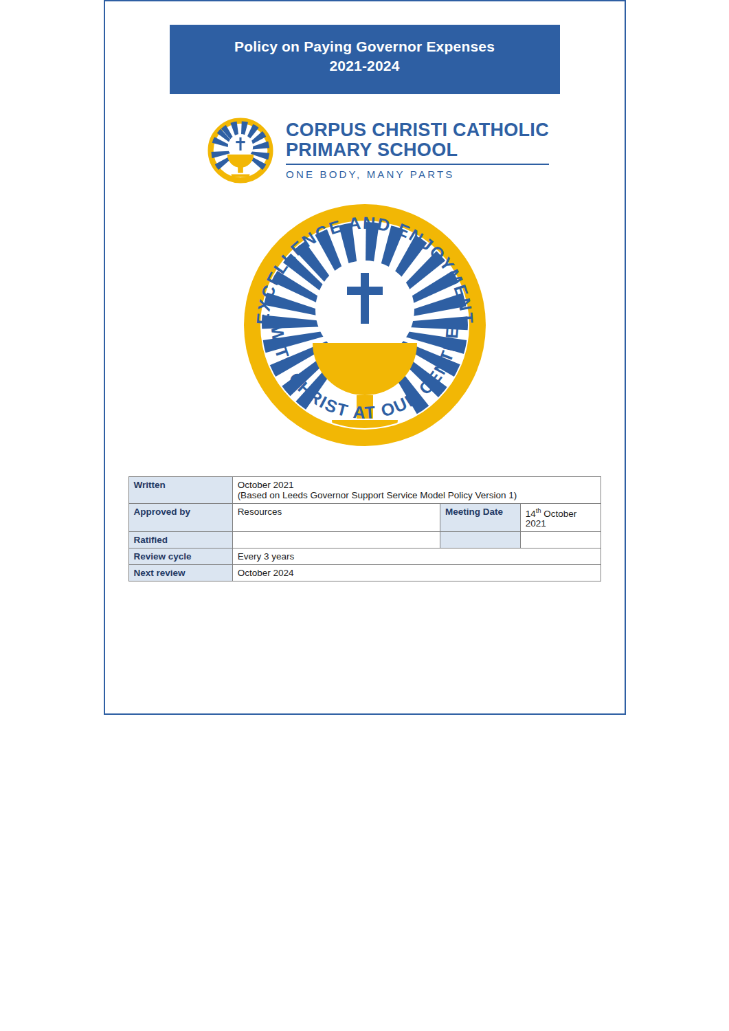Policy on Paying Governor Expenses
2021-2024
CORPUS CHRISTI CATHOLIC
PRIMARY SCHOOL
ONE BODY, MANY PARTS
EXCELLENCE AND ENJOYMENT WITH CHRIST AT OUR CENTRE
| Written | October 2021 (Based on Leeds Governor Support Service Model Policy Version 1) |
| Approved by | Resources | Meeting Date | 14 th October 2021 |
| Ratified | | | |
| Review cycle | Every 3 years |
| Next review | October 2024 |